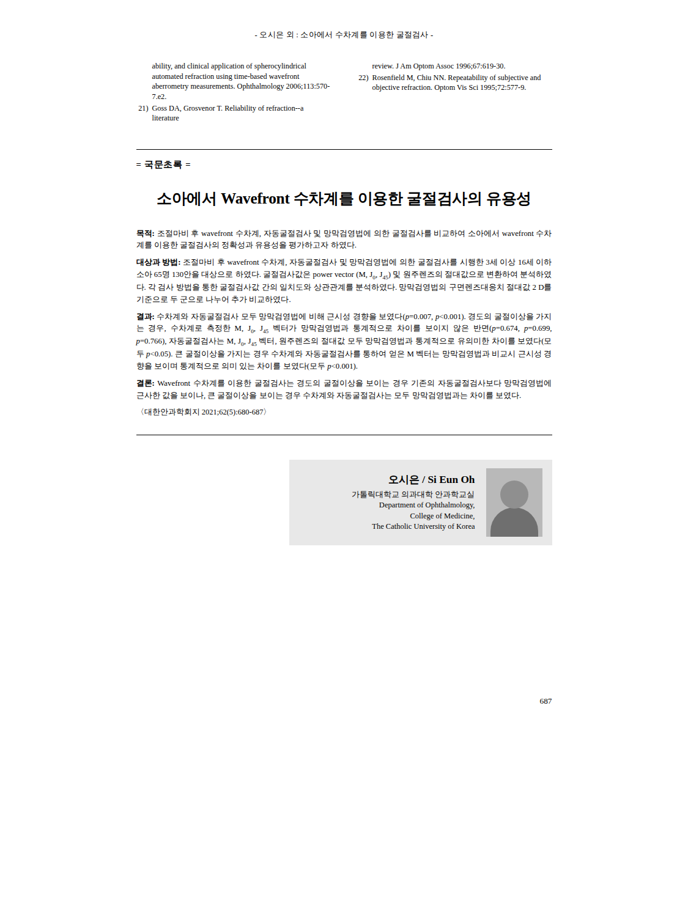- 오시은 외 : 소아에서 수차계를 이용한 굴절검사 -
ability, and clinical application of spherocylindrical automated refraction using time-based wavefront aberrometry measurements. Ophthalmology 2006;113:570-7.e2.
21)
Goss DA, Grosvenor T. Reliability of refraction--a literature
review. J Am Optom Assoc 1996;67:619-30.
22)
Rosenfield M, Chiu NN. Repeatability of subjective and objective refraction. Optom Vis Sci 1995;72:577-9.
= 국문초록 =
소아에서 Wavefront 수차계를 이용한 굴절검사의 유용성
목적: 조절마비 후 wavefront 수차계, 자동굴절검사 및 망막검영법에 의한 굴절검사를 비교하여 소아에서 wavefront 수차계를 이용한 굴절검사의 정확성과 유용성을 평가하고자 하였다.
대상과 방법: 조절마비 후 wavefront 수차계, 자동굴절검사 및 망막검영법에 의한 굴절검사를 시행한 3세 이상 16세 이하 소아 65명 130안을 대상으로 하였다. 굴절검사값은 power vector (M, J0, J45) 및 원주렌즈의 절대값으로 변환하여 분석하였다. 각 검사 방법을 통한 굴절검사값 간의 일치도와 상관관계를 분석하였다. 망막검영법의 구면렌즈대응치 절대값 2 D를 기준으로 두 군으로 나누어 추가 비교하였다.
결과: 수차계와 자동굴절검사 모두 망막검영법에 비해 근시성 경향을 보였다(p=0.007, p<0.001). 경도의 굴절이상을 가지는 경우, 수차계로 측정한 M, J0, J45 벡터가 망막검영법과 통계적으로 차이를 보이지 않은 반면(p=0.674, p=0.699, p=0.766), 자동굴절검사는 M, J0, J45 벡터, 원주렌즈의 절대값 모두 망막검영법과 통계적으로 유의미한 차이를 보였다(모두 p<0.05). 큰 굴절이상을 가지는 경우 수차계와 자동굴절검사를 통하여 얻은 M 벡터는 망막검영법과 비교시 근시성 경향을 보이며 통계적으로 의미 있는 차이를 보였다(모두 p<0.001).
결론: Wavefront 수차계를 이용한 굴절검사는 경도의 굴절이상을 보이는 경우 기존의 자동굴절검사보다 망막검영법에 근사한 값을 보이나, 큰 굴절이상을 보이는 경우 수차계와 자동굴절검사는 모두 망막검영법과는 차이를 보였다.
〈대한안과학회지 2021;62(5):680-687〉
오시은 / Si Eun Oh
가톨릭대학교 의과대학 안과학교실
Department of Ophthalmology,
College of Medicine,
The Catholic University of Korea
687